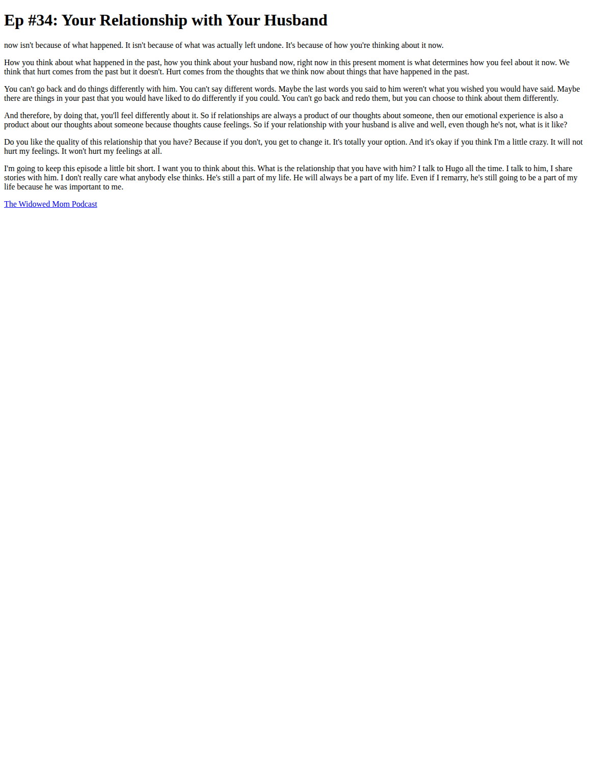Ep #34: Your Relationship with Your Husband
now isn't because of what happened. It isn't because of what was actually left undone. It's because of how you're thinking about it now.
How you think about what happened in the past, how you think about your husband now, right now in this present moment is what determines how you feel about it now. We think that hurt comes from the past but it doesn't. Hurt comes from the thoughts that we think now about things that have happened in the past.
You can't go back and do things differently with him. You can't say different words. Maybe the last words you said to him weren't what you wished you would have said. Maybe there are things in your past that you would have liked to do differently if you could. You can't go back and redo them, but you can choose to think about them differently.
And therefore, by doing that, you'll feel differently about it. So if relationships are always a product of our thoughts about someone, then our emotional experience is also a product about our thoughts about someone because thoughts cause feelings. So if your relationship with your husband is alive and well, even though he's not, what is it like?
Do you like the quality of this relationship that you have? Because if you don't, you get to change it. It's totally your option. And it's okay if you think I'm a little crazy. It will not hurt my feelings. It won't hurt my feelings at all.
I'm going to keep this episode a little bit short. I want you to think about this. What is the relationship that you have with him? I talk to Hugo all the time. I talk to him, I share stories with him. I don't really care what anybody else thinks. He's still a part of my life. He will always be a part of my life. Even if I remarry, he's still going to be a part of my life because he was important to me.
The Widowed Mom Podcast